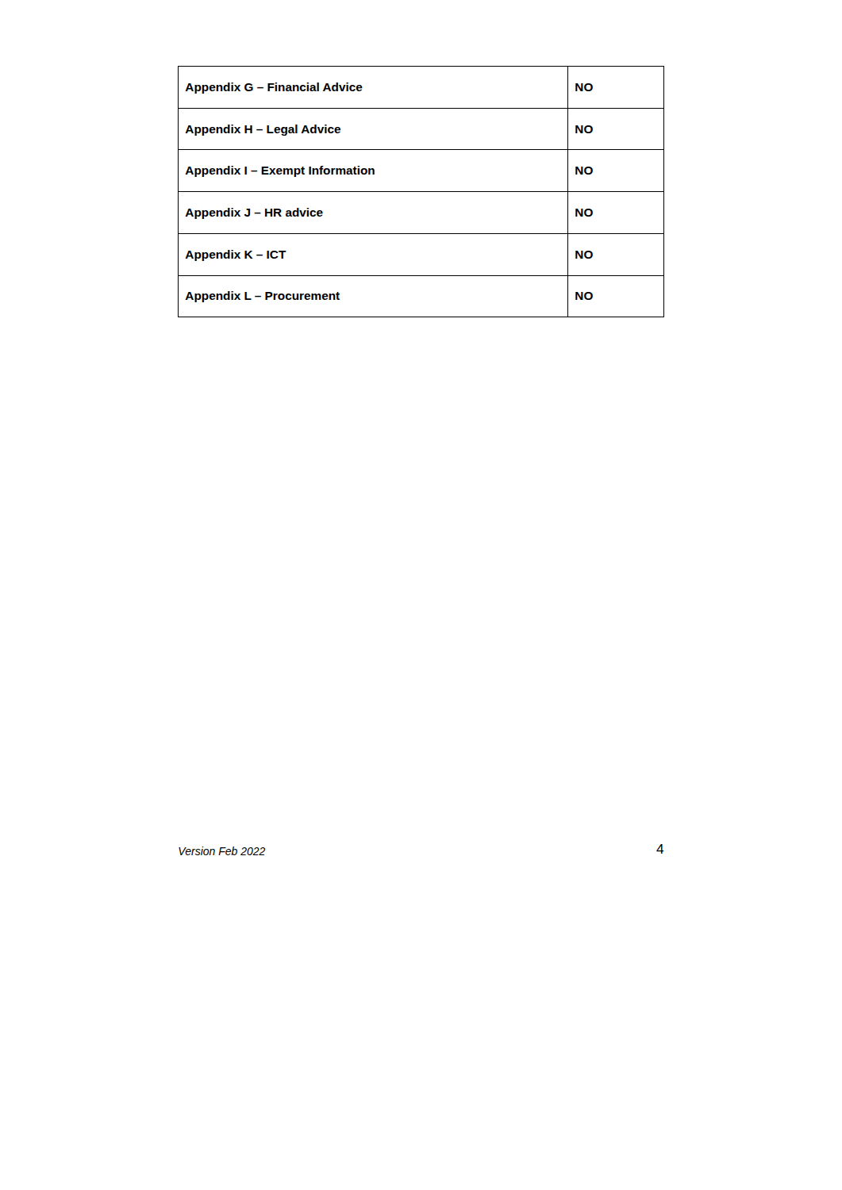| Appendix G – Financial Advice | NO |
| Appendix H – Legal Advice | NO |
| Appendix I – Exempt Information | NO |
| Appendix J – HR advice | NO |
| Appendix K – ICT | NO |
| Appendix L – Procurement | NO |
Version Feb 2022 4